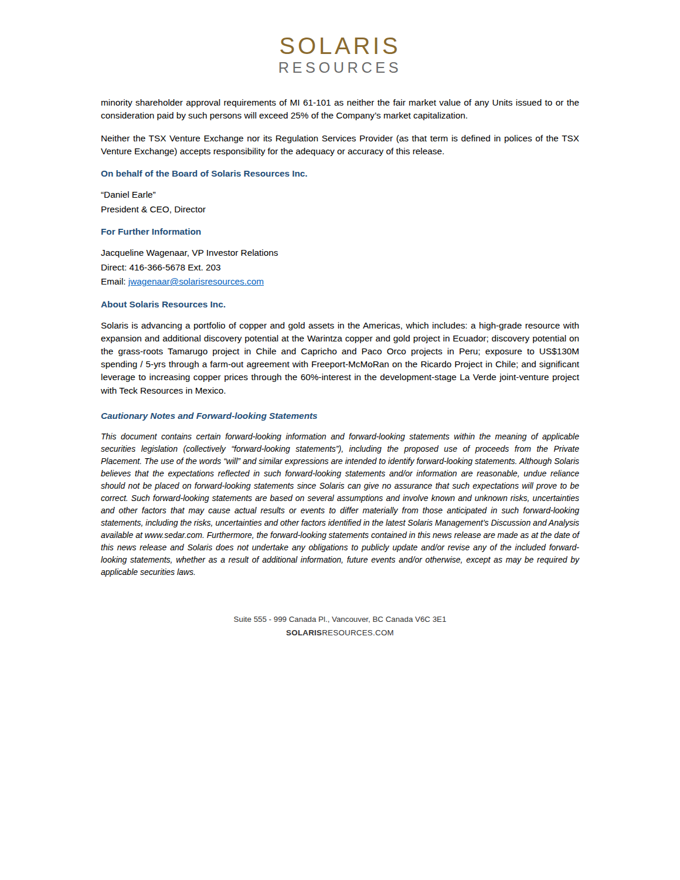SOLARIS
RESOURCES
minority shareholder approval requirements of MI 61-101 as neither the fair market value of any Units issued to or the consideration paid by such persons will exceed 25% of the Company’s market capitalization.
Neither the TSX Venture Exchange nor its Regulation Services Provider (as that term is defined in polices of the TSX Venture Exchange) accepts responsibility for the adequacy or accuracy of this release.
On behalf of the Board of Solaris Resources Inc.
“Daniel Earle”
President & CEO, Director
For Further Information
Jacqueline Wagenaar, VP Investor Relations
Direct: 416-366-5678 Ext. 203
Email: jwagenaar@solarisresources.com
About Solaris Resources Inc.
Solaris is advancing a portfolio of copper and gold assets in the Americas, which includes: a high-grade resource with expansion and additional discovery potential at the Warintza copper and gold project in Ecuador; discovery potential on the grass-roots Tamarugo project in Chile and Capricho and Paco Orco projects in Peru; exposure to US$130M spending / 5-yrs through a farm-out agreement with Freeport-McMoRan on the Ricardo Project in Chile; and significant leverage to increasing copper prices through the 60%-interest in the development-stage La Verde joint-venture project with Teck Resources in Mexico.
Cautionary Notes and Forward-looking Statements
This document contains certain forward-looking information and forward-looking statements within the meaning of applicable securities legislation (collectively “forward-looking statements”), including the proposed use of proceeds from the Private Placement. The use of the words “will” and similar expressions are intended to identify forward-looking statements. Although Solaris believes that the expectations reflected in such forward-looking statements and/or information are reasonable, undue reliance should not be placed on forward-looking statements since Solaris can give no assurance that such expectations will prove to be correct. Such forward-looking statements are based on several assumptions and involve known and unknown risks, uncertainties and other factors that may cause actual results or events to differ materially from those anticipated in such forward-looking statements, including the risks, uncertainties and other factors identified in the latest Solaris Management’s Discussion and Analysis available at www.sedar.com. Furthermore, the forward-looking statements contained in this news release are made as at the date of this news release and Solaris does not undertake any obligations to publicly update and/or revise any of the included forward-looking statements, whether as a result of additional information, future events and/or otherwise, except as may be required by applicable securities laws.
Suite 555 - 999 Canada Pl., Vancouver, BC Canada V6C 3E1
SOLARISRESOURCES.COM